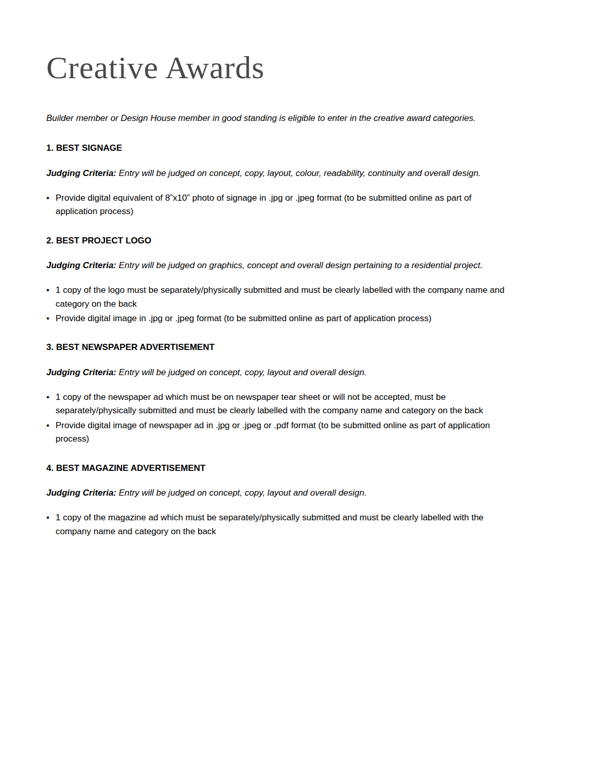Creative Awards
Builder member or Design House member in good standing is eligible to enter in the creative award categories.
1. BEST SIGNAGE
Judging Criteria: Entry will be judged on concept, copy, layout, colour, readability, continuity and overall design.
Provide digital equivalent of 8”x10” photo of signage in .jpg or .jpeg format (to be submitted online as part of application process)
2. BEST PROJECT LOGO
Judging Criteria: Entry will be judged on graphics, concept and overall design pertaining to a residential project.
1 copy of the logo must be separately/physically submitted and must be clearly labelled with the company name and category on the back
Provide digital image in .jpg or .jpeg format (to be submitted online as part of application process)
3. BEST NEWSPAPER ADVERTISEMENT
Judging Criteria: Entry will be judged on concept, copy, layout and overall design.
1 copy of the newspaper ad which must be on newspaper tear sheet or will not be accepted, must be separately/physically submitted and must be clearly labelled with the company name and category on the back
Provide digital image of newspaper ad in .jpg or .jpeg or .pdf format (to be submitted online as part of application process)
4. BEST MAGAZINE ADVERTISEMENT
Judging Criteria: Entry will be judged on concept, copy, layout and overall design.
1 copy of the magazine ad which must be separately/physically submitted and must be clearly labelled with the company name and category on the back